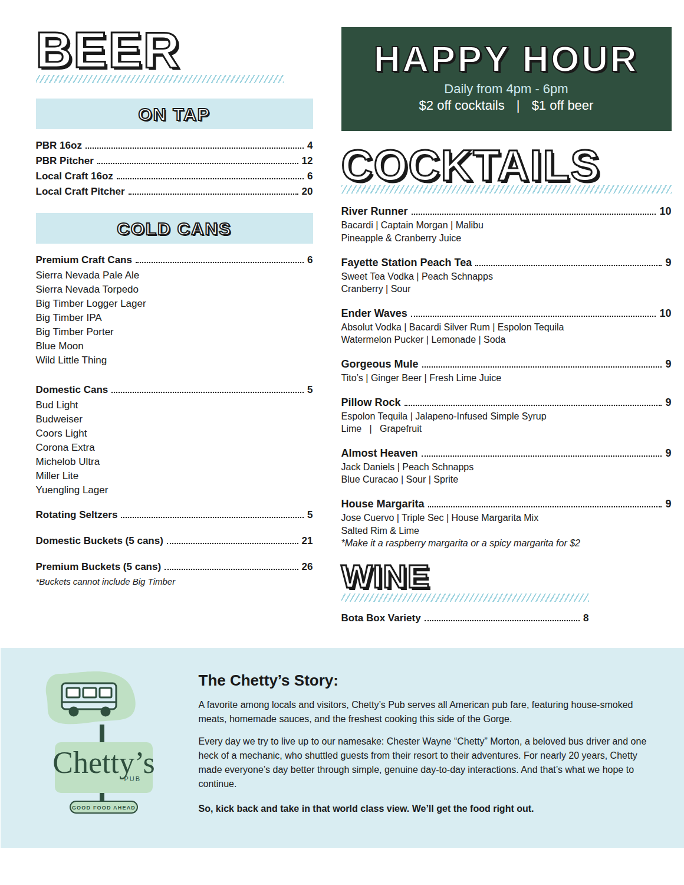Beer
On Tap
PBR 16oz 4
PBR Pitcher 12
Local Craft 16oz 6
Local Craft Pitcher 20
Cold Cans
Premium Craft Cans 6
Sierra Nevada Pale Ale
Sierra Nevada Torpedo
Big Timber Logger Lager
Big Timber IPA
Big Timber Porter
Blue Moon
Wild Little Thing
Domestic Cans 5
Bud Light
Budweiser
Coors Light
Corona Extra
Michelob Ultra
Miller Lite
Yuengling Lager
Rotating Seltzers 5
Domestic Buckets (5 cans) 21
Premium Buckets (5 cans) 26
*Buckets cannot include Big Timber
Happy Hour
Daily from 4pm - 6pm
$2 off cocktails | $1 off beer
Cocktails
River Runner 10
Bacardi | Captain Morgan | Malibu
Pineapple & Cranberry Juice
Fayette Station Peach Tea 9
Sweet Tea Vodka | Peach Schnapps
Cranberry | Sour
Ender Waves 10
Absolut Vodka | Bacardi Silver Rum | Espolon Tequila
Watermelon Pucker | Lemonade | Soda
Gorgeous Mule 9
Tito’s | Ginger Beer | Fresh Lime Juice
Pillow Rock 9
Espolon Tequila | Jalapeno-Infused Simple Syrup
Lime | Grapefruit
Almost Heaven 9
Jack Daniels | Peach Schnapps
Blue Curacao | Sour | Sprite
House Margarita 9
Jose Cuervo | Triple Sec | House Margarita Mix
Salted Rim & Lime
*Make it a raspberry margarita or a spicy margarita for $2
Wine
Bota Box Variety 8
Chetty’s PUB GOOD FOOD AHEAD
The Chetty’s Story:
A favorite among locals and visitors, Chetty’s Pub serves all American pub fare, featuring house-smoked meats, homemade sauces, and the freshest cooking this side of the Gorge.
Every day we try to live up to our namesake: Chester Wayne “Chetty” Morton, a beloved bus driver and one heck of a mechanic, who shuttled guests from their resort to their adventures. For nearly 20 years, Chetty made everyone’s day better through simple, genuine day-to-day interactions. And that’s what we hope to continue.
So, kick back and take in that world class view. We’ll get the food right out.